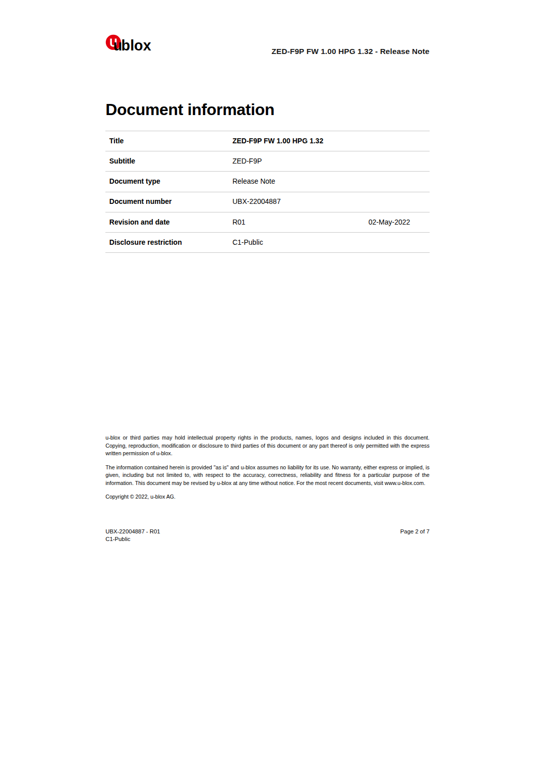blox u
ZED-F9P FW 1.00 HPG 1.32 - Release Note
Document information
| Title | ZED-F9P FW 1.00 HPG 1.32 | |
| Subtitle | ZED-F9P | |
| Document type | Release Note | |
| Document number | UBX-22004887 | |
| Revision and date | R01 | 02-May-2022 |
| Disclosure restriction | C1-Public | |
u-blox or third parties may hold intellectual property rights in the products, names, logos and designs included in this document. Copying, reproduction, modification or disclosure to third parties of this document or any part thereof is only permitted with the express written permission of u-blox.
The information contained herein is provided "as is" and u-blox assumes no liability for its use. No warranty, either express or implied, is given, including but not limited to, with respect to the accuracy, correctness, reliability and fitness for a particular purpose of the information. This document may be revised by u-blox at any time without notice. For the most recent documents, visit www.u-blox.com.
Copyright © 2022, u-blox AG.
UBX-22004887 - R01
C1-Public
Page 2 of 7